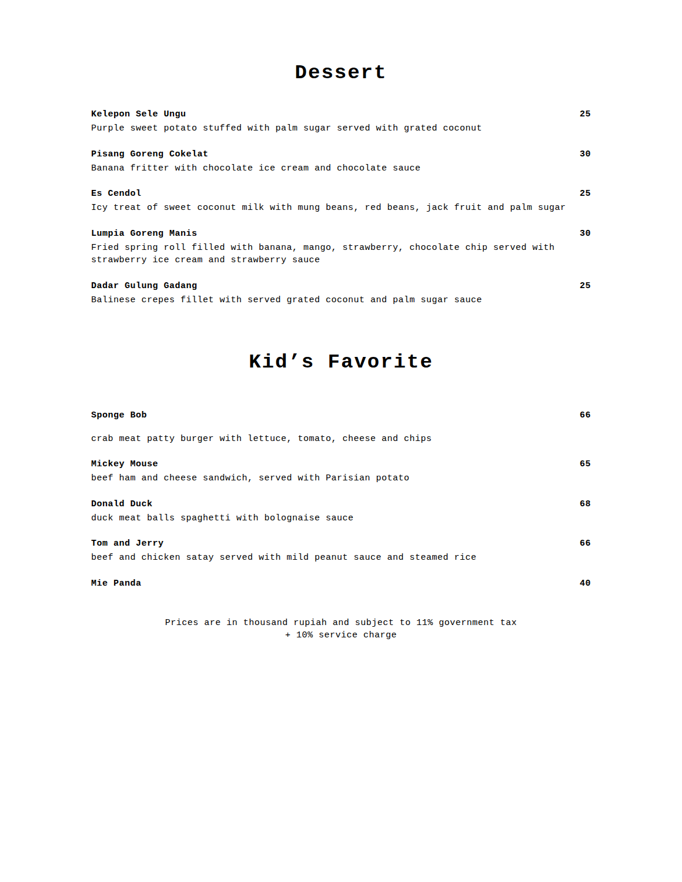Dessert
Kelepon Sele Ungu 25
Purple sweet potato stuffed with palm sugar served with grated coconut
Pisang Goreng Cokelat 30
Banana fritter with chocolate ice cream and chocolate sauce
Es Cendol 25
Icy treat of sweet coconut milk with mung beans, red beans, jack fruit and palm sugar
Lumpia Goreng Manis 30
Fried spring roll filled with banana, mango, strawberry, chocolate chip served with strawberry ice cream and strawberry sauce
Dadar Gulung Gadang 25
Balinese crepes fillet with served grated coconut and palm sugar sauce
Kid’s Favorite
Sponge Bob 66
crab meat patty burger with lettuce, tomato, cheese and chips
Mickey Mouse 65
beef ham and cheese sandwich, served with Parisian potato
Donald Duck 68
duck meat balls spaghetti with bolognaise sauce
Tom and Jerry 66
beef and chicken satay served with mild peanut sauce and steamed rice
Mie Panda 40
Prices are in thousand rupiah and subject to 11% government tax
+ 10% service charge